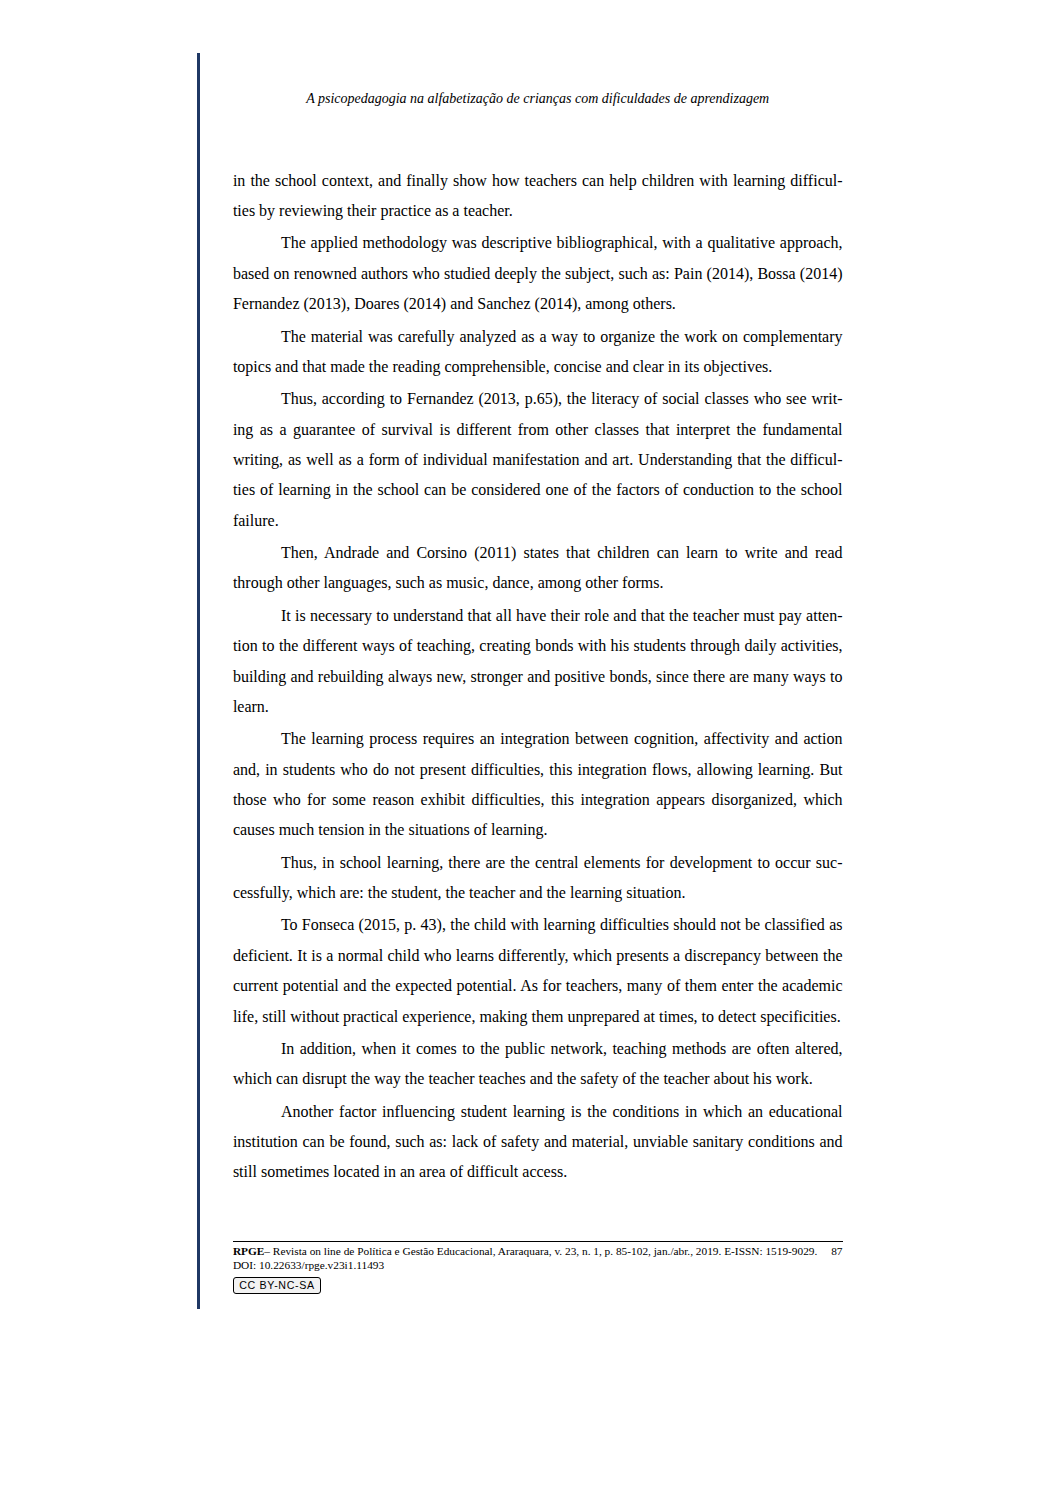A psicopedagogia na alfabetização de crianças com dificuldades de aprendizagem
in the school context, and finally show how teachers can help children with learning difficulties by reviewing their practice as a teacher.
The applied methodology was descriptive bibliographical, with a qualitative approach, based on renowned authors who studied deeply the subject, such as: Pain (2014), Bossa (2014) Fernandez (2013), Doares (2014) and Sanchez (2014), among others.
The material was carefully analyzed as a way to organize the work on complementary topics and that made the reading comprehensible, concise and clear in its objectives.
Thus, according to Fernandez (2013, p.65), the literacy of social classes who see writing as a guarantee of survival is different from other classes that interpret the fundamental writing, as well as a form of individual manifestation and art. Understanding that the difficulties of learning in the school can be considered one of the factors of conduction to the school failure.
Then, Andrade and Corsino (2011) states that children can learn to write and read through other languages, such as music, dance, among other forms.
It is necessary to understand that all have their role and that the teacher must pay attention to the different ways of teaching, creating bonds with his students through daily activities, building and rebuilding always new, stronger and positive bonds, since there are many ways to learn.
The learning process requires an integration between cognition, affectivity and action and, in students who do not present difficulties, this integration flows, allowing learning. But those who for some reason exhibit difficulties, this integration appears disorganized, which causes much tension in the situations of learning.
Thus, in school learning, there are the central elements for development to occur successfully, which are: the student, the teacher and the learning situation.
To Fonseca (2015, p. 43), the child with learning difficulties should not be classified as deficient. It is a normal child who learns differently, which presents a discrepancy between the current potential and the expected potential. As for teachers, many of them enter the academic life, still without practical experience, making them unprepared at times, to detect specificities.
In addition, when it comes to the public network, teaching methods are often altered, which can disrupt the way the teacher teaches and the safety of the teacher about his work.
Another factor influencing student learning is the conditions in which an educational institution can be found, such as: lack of safety and material, unviable sanitary conditions and still sometimes located in an area of difficult access.
RPGE– Revista on line de Política e Gestão Educacional, Araraquara, v. 23, n. 1, p. 85-102, jan./abr., 2019. E-ISSN: 1519-9029. DOI: 10.22633/rpge.v23i1.11493 CC BY-NC-SA
87